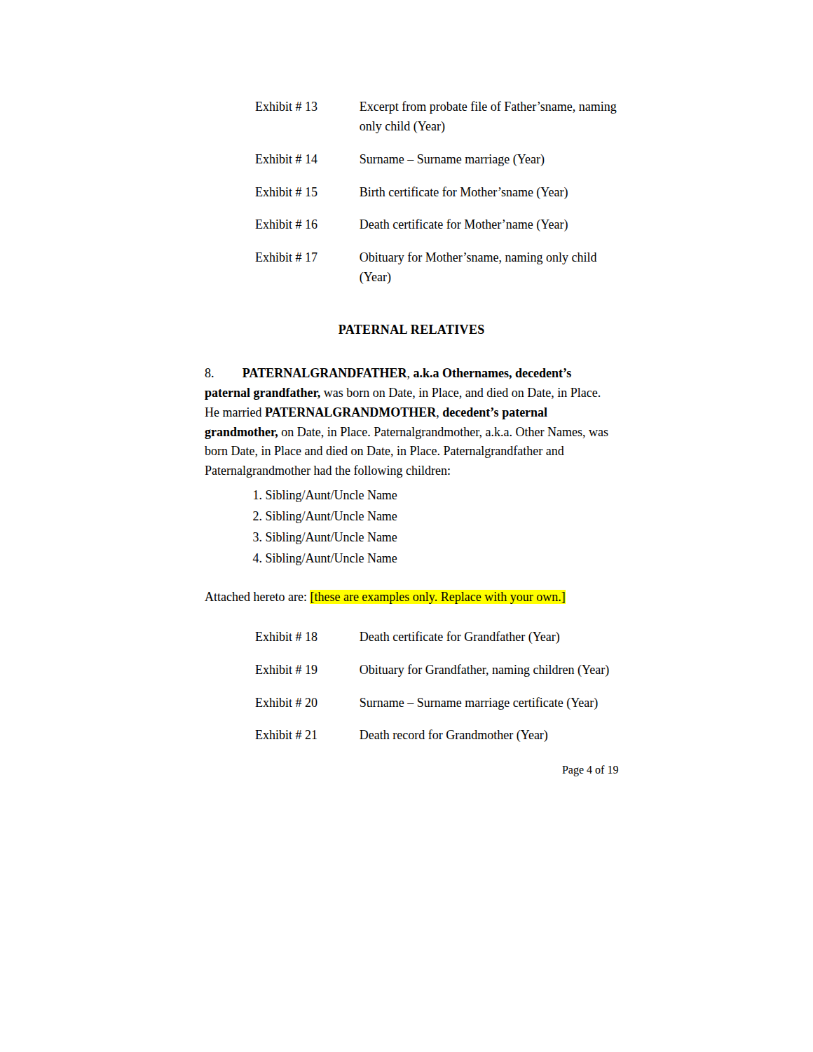Exhibit # 13
Excerpt from probate file of Father’sname, naming only child (Year)
Exhibit # 14
Surname – Surname marriage (Year)
Exhibit # 15
Birth certificate for Mother’sname (Year)
Exhibit # 16
Death certificate for Mother’name (Year)
Exhibit # 17
Obituary for Mother’sname, naming only child (Year)
PATERNAL RELATIVES
8. PATERNALGRANDFATHER, a.k.a Othernames, decedent’s paternal grandfather, was born on Date, in Place, and died on Date, in Place. He married PATERNALGRANDMOTHER, decedent’s paternal grandmother, on Date, in Place. Paternalgrandmother, a.k.a. Other Names, was born Date, in Place and died on Date, in Place. Paternalgrandfather and Paternalgrandmother had the following children:
Sibling/Aunt/Uncle Name
Sibling/Aunt/Uncle Name
Sibling/Aunt/Uncle Name
Sibling/Aunt/Uncle Name
Attached hereto are: [these are examples only. Replace with your own.]
Exhibit # 18
Death certificate for Grandfather (Year)
Exhibit # 19
Obituary for Grandfather, naming children (Year)
Exhibit # 20
Surname – Surname marriage certificate (Year)
Exhibit # 21
Death record for Grandmother (Year)
Page 4 of 19